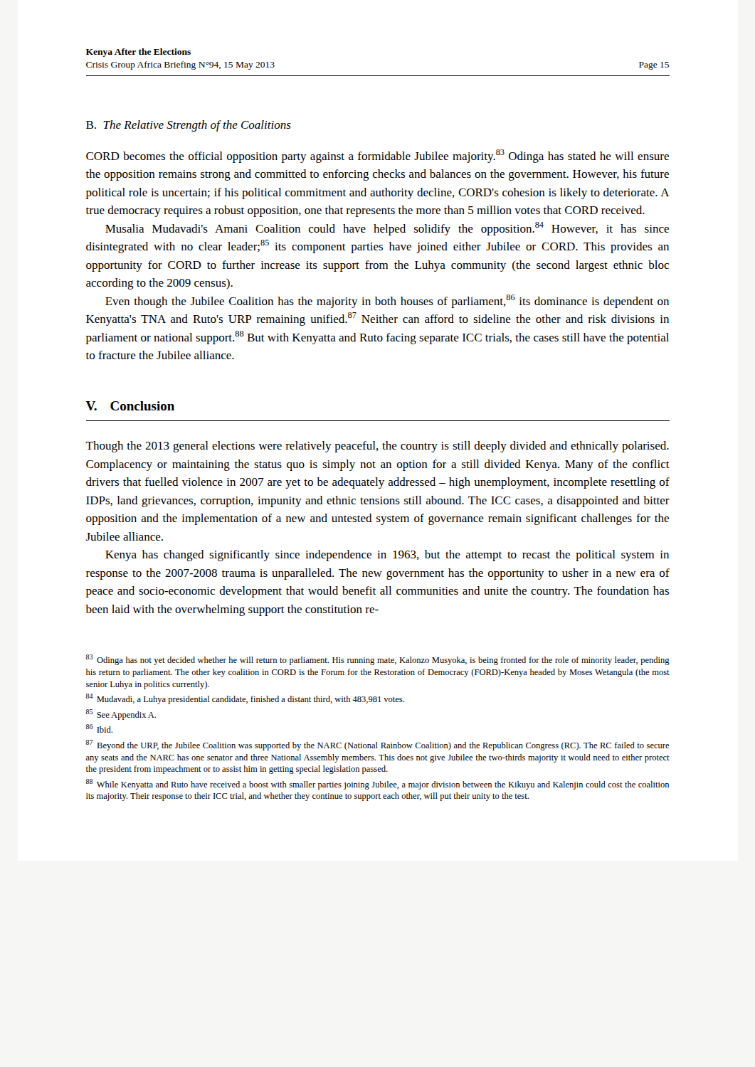Kenya After the Elections
Crisis Group Africa Briefing N°94, 15 May 2013
Page 15
B. The Relative Strength of the Coalitions
CORD becomes the official opposition party against a formidable Jubilee majority.83 Odinga has stated he will ensure the opposition remains strong and committed to enforcing checks and balances on the government. However, his future political role is uncertain; if his political commitment and authority decline, CORD's cohesion is likely to deteriorate. A true democracy requires a robust opposition, one that represents the more than 5 million votes that CORD received.
Musalia Mudavadi's Amani Coalition could have helped solidify the opposition.84 However, it has since disintegrated with no clear leader;85 its component parties have joined either Jubilee or CORD. This provides an opportunity for CORD to further increase its support from the Luhya community (the second largest ethnic bloc according to the 2009 census).
Even though the Jubilee Coalition has the majority in both houses of parliament,86 its dominance is dependent on Kenyatta's TNA and Ruto's URP remaining unified.87 Neither can afford to sideline the other and risk divisions in parliament or national support.88 But with Kenyatta and Ruto facing separate ICC trials, the cases still have the potential to fracture the Jubilee alliance.
V. Conclusion
Though the 2013 general elections were relatively peaceful, the country is still deeply divided and ethnically polarised. Complacency or maintaining the status quo is simply not an option for a still divided Kenya. Many of the conflict drivers that fuelled violence in 2007 are yet to be adequately addressed – high unemployment, incomplete resettling of IDPs, land grievances, corruption, impunity and ethnic tensions still abound. The ICC cases, a disappointed and bitter opposition and the implementation of a new and untested system of governance remain significant challenges for the Jubilee alliance.
Kenya has changed significantly since independence in 1963, but the attempt to recast the political system in response to the 2007-2008 trauma is unparalleled. The new government has the opportunity to usher in a new era of peace and socio-economic development that would benefit all communities and unite the country. The foundation has been laid with the overwhelming support the constitution re-
83 Odinga has not yet decided whether he will return to parliament. His running mate, Kalonzo Musyoka, is being fronted for the role of minority leader, pending his return to parliament. The other key coalition in CORD is the Forum for the Restoration of Democracy (FORD)-Kenya headed by Moses Wetangula (the most senior Luhya in politics currently).
84 Mudavadi, a Luhya presidential candidate, finished a distant third, with 483,981 votes.
85 See Appendix A.
86 Ibid.
87 Beyond the URP, the Jubilee Coalition was supported by the NARC (National Rainbow Coalition) and the Republican Congress (RC). The RC failed to secure any seats and the NARC has one senator and three National Assembly members. This does not give Jubilee the two-thirds majority it would need to either protect the president from impeachment or to assist him in getting special legislation passed.
88 While Kenyatta and Ruto have received a boost with smaller parties joining Jubilee, a major division between the Kikuyu and Kalenjin could cost the coalition its majority. Their response to their ICC trial, and whether they continue to support each other, will put their unity to the test.